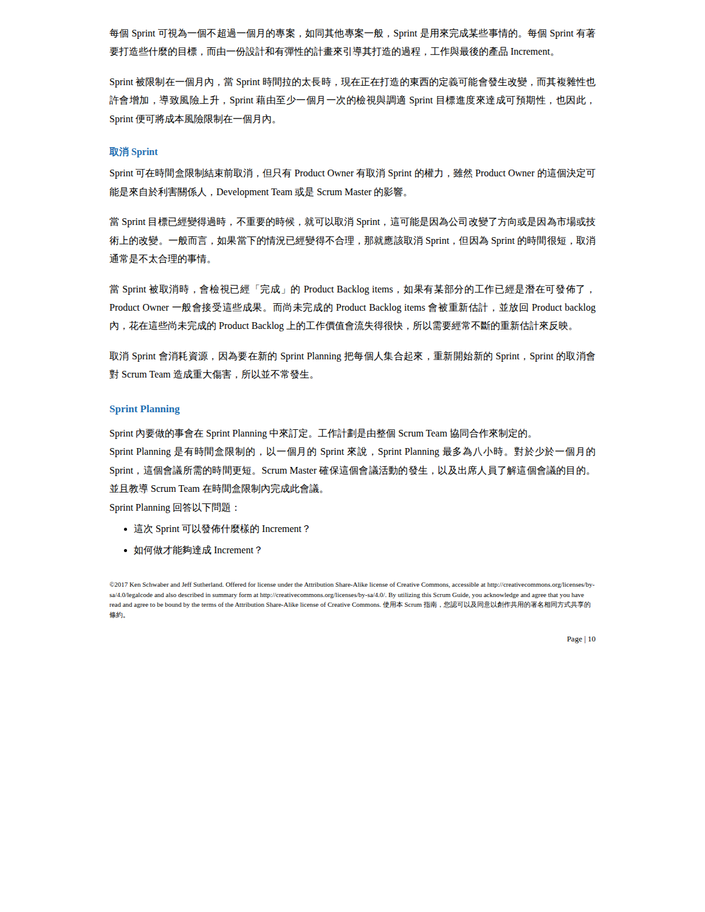每個 Sprint 可視為一個不超過一個月的專案，如同其他專案一般，Sprint 是用來完成某些事情的。每個 Sprint 有著要打造些什麼的目標，而由一份設計和有彈性的計畫來引導其打造的過程，工作與最後的產品 Increment。
Sprint 被限制在一個月內，當 Sprint 時間拉的太長時，現在正在打造的東西的定義可能會發生改變，而其複雜性也許會增加，導致風險上升，Sprint 藉由至少一個月一次的檢視與調適 Sprint 目標進度來達成可預期性，也因此，Sprint 便可將成本風險限制在一個月內。
取消 Sprint
Sprint 可在時間盒限制結束前取消，但只有 Product Owner 有取消 Sprint 的權力，雖然 Product Owner 的這個決定可能是來自於利害關係人，Development Team 或是 Scrum Master 的影響。
當 Sprint 目標已經變得過時，不重要的時候，就可以取消 Sprint，這可能是因為公司改變了方向或是因為市場或技術上的改變。一般而言，如果當下的情況已經變得不合理，那就應該取消 Sprint，但因為 Sprint 的時間很短，取消通常是不太合理的事情。
當 Sprint 被取消時，會檢視已經「完成」的 Product Backlog items，如果有某部分的工作已經是潛在可發佈了，Product Owner 一般會接受這些成果。而尚未完成的 Product Backlog items 會被重新估計，並放回 Product backlog 內，花在這些尚未完成的 Product Backlog 上的工作價值會流失得很快，所以需要經常不斷的重新估計來反映。
取消 Sprint 會消耗資源，因為要在新的 Sprint Planning 把每個人集合起來，重新開始新的 Sprint，Sprint 的取消會對 Scrum Team 造成重大傷害，所以並不常發生。
Sprint Planning
Sprint 內要做的事會在 Sprint Planning 中來訂定。工作計劃是由整個 Scrum Team 協同合作來制定的。
Sprint Planning 是有時間盒限制的，以一個月的 Sprint 來說，Sprint Planning 最多為八小時。對於少於一個月的 Sprint，這個會議所需的時間更短。Scrum Master 確保這個會議活動的發生，以及出席人員了解這個會議的目的。並且教導 Scrum Team 在時間盒限制內完成此會議。
Sprint Planning 回答以下問題：
這次 Sprint 可以發佈什麼樣的 Increment？
如何做才能夠達成 Increment？
©2017 Ken Schwaber and Jeff Sutherland. Offered for license under the Attribution Share-Alike license of Creative Commons, accessible at http://creativecommons.org/licenses/by-sa/4.0/legalcode and also described in summary form at http://creativecommons.org/licenses/by-sa/4.0/. By utilizing this Scrum Guide, you acknowledge and agree that you have read and agree to be bound by the terms of the Attribution Share-Alike license of Creative Commons. 使用本 Scrum 指南，您認可以及同意以創作共用的署名相同方式共享的條約。
Page | 10